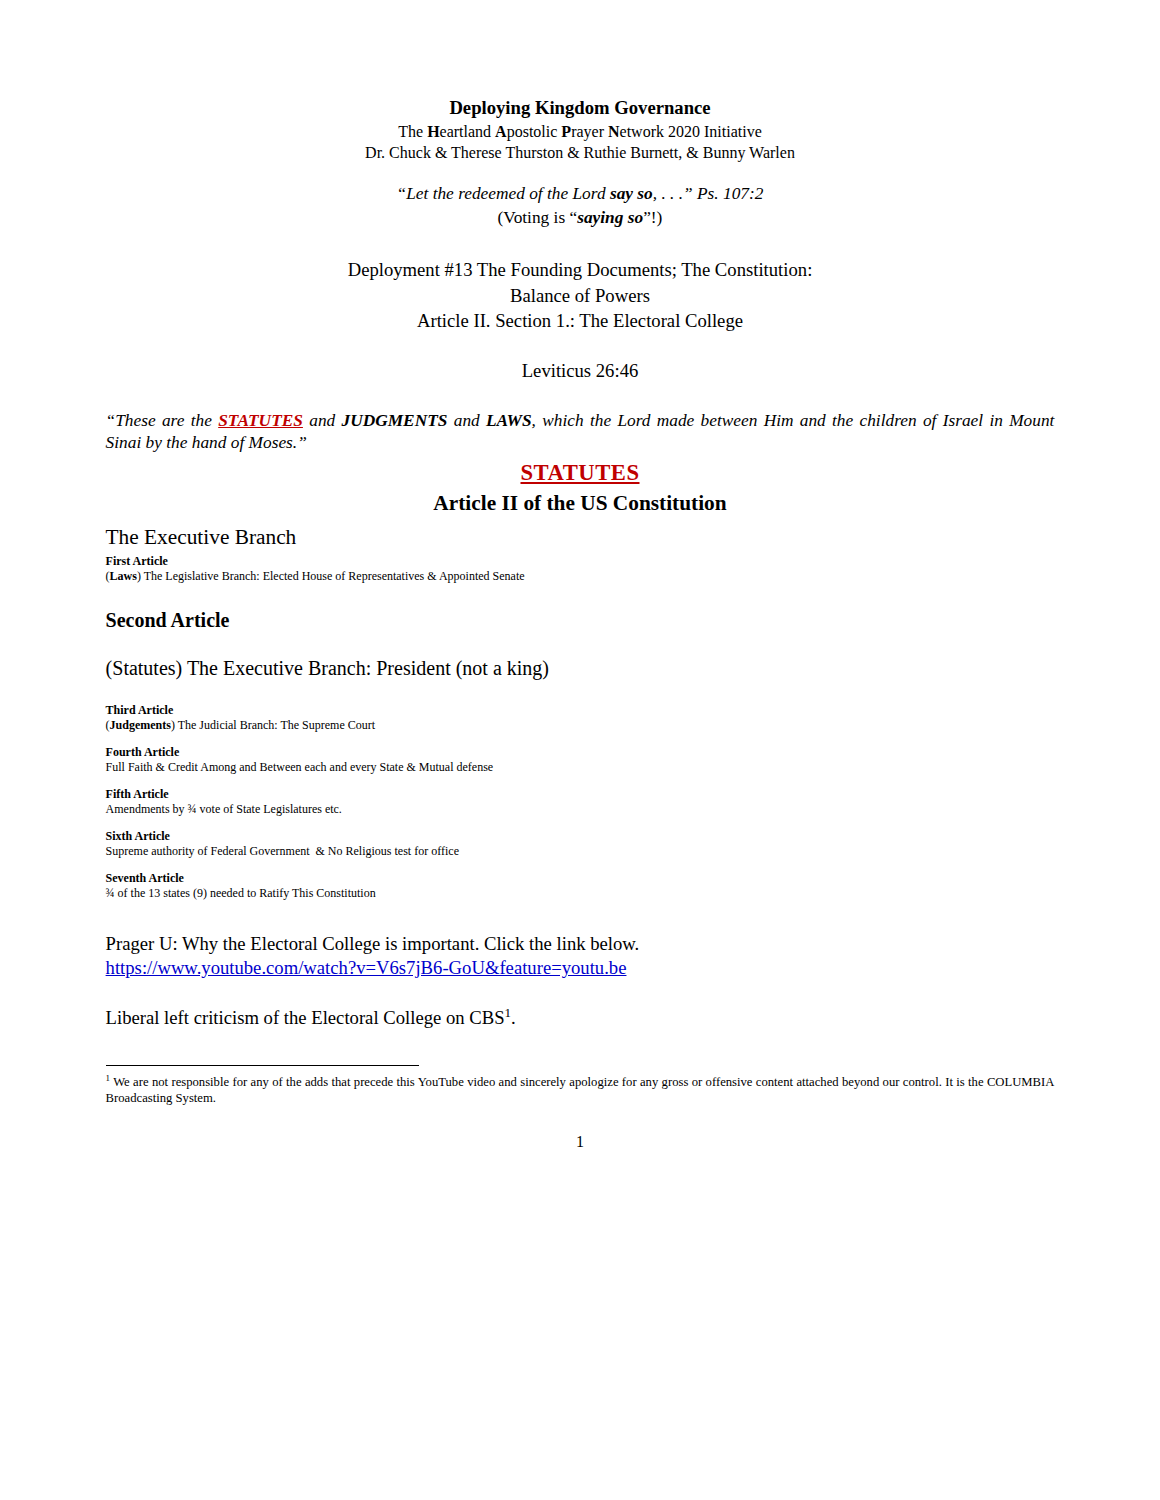Deploying Kingdom Governance
The Heartland Apostolic Prayer Network 2020 Initiative
Dr. Chuck & Therese Thurston & Ruthie Burnett, & Bunny Warlen
“Let the redeemed of the Lord say so, . . .” Ps. 107:2
(Voting is “saying so”!)
Deployment #13 The Founding Documents; The Constitution:
Balance of Powers
Article II. Section 1.: The Electoral College
Leviticus 26:46
“These are the STATUTES and JUDGMENTS and LAWS, which the Lord made between Him and the children of Israel in Mount Sinai by the hand of Moses.”
STATUTES
Article II of the US Constitution
The Executive Branch
First Article
(Laws) The Legislative Branch: Elected House of Representatives & Appointed Senate
Second Article
(Statutes) The Executive Branch: President (not a king)
Third Article
(Judgements) The Judicial Branch: The Supreme Court
Fourth Article
Full Faith & Credit Among and Between each and every State & Mutual defense
Fifth Article
Amendments by ¾ vote of State Legislatures etc.
Sixth Article
Supreme authority of Federal Government & No Religious test for office
Seventh Article
¾ of the 13 states (9) needed to Ratify This Constitution
Prager U: Why the Electoral College is important. Click the link below.
https://www.youtube.com/watch?v=V6s7jB6-GoU&feature=youtu.be
Liberal left criticism of the Electoral College on CBS1.
1 We are not responsible for any of the adds that precede this YouTube video and sincerely apologize for any gross or offensive content attached beyond our control. It is the COLUMBIA Broadcasting System.
1